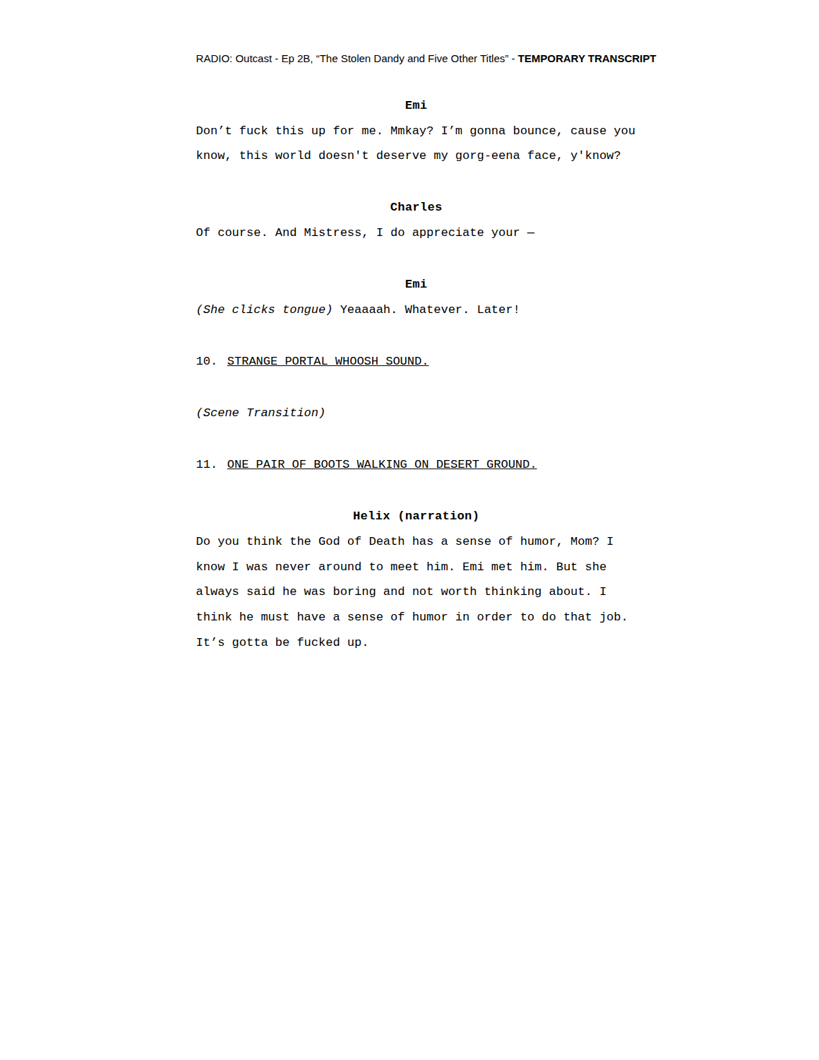RADIO: Outcast - Ep 2B, “The Stolen Dandy and Five Other Titles” - TEMPORARY TRANSCRIPT
Emi
Don’t fuck this up for me. Mmkay? I’m gonna bounce, cause you know, this world doesn't deserve my gorg-eena face, y'know?
Charles
Of course. And Mistress, I do appreciate your —
Emi
(She clicks tongue) Yeaaaah. Whatever. Later!
10. STRANGE PORTAL WHOOSH SOUND.
(Scene Transition)
11. ONE PAIR OF BOOTS WALKING ON DESERT GROUND.
Helix (narration)
Do you think the God of Death has a sense of humor, Mom? I know I was never around to meet him. Emi met him. But she always said he was boring and not worth thinking about. I think he must have a sense of humor in order to do that job. It’s gotta be fucked up.